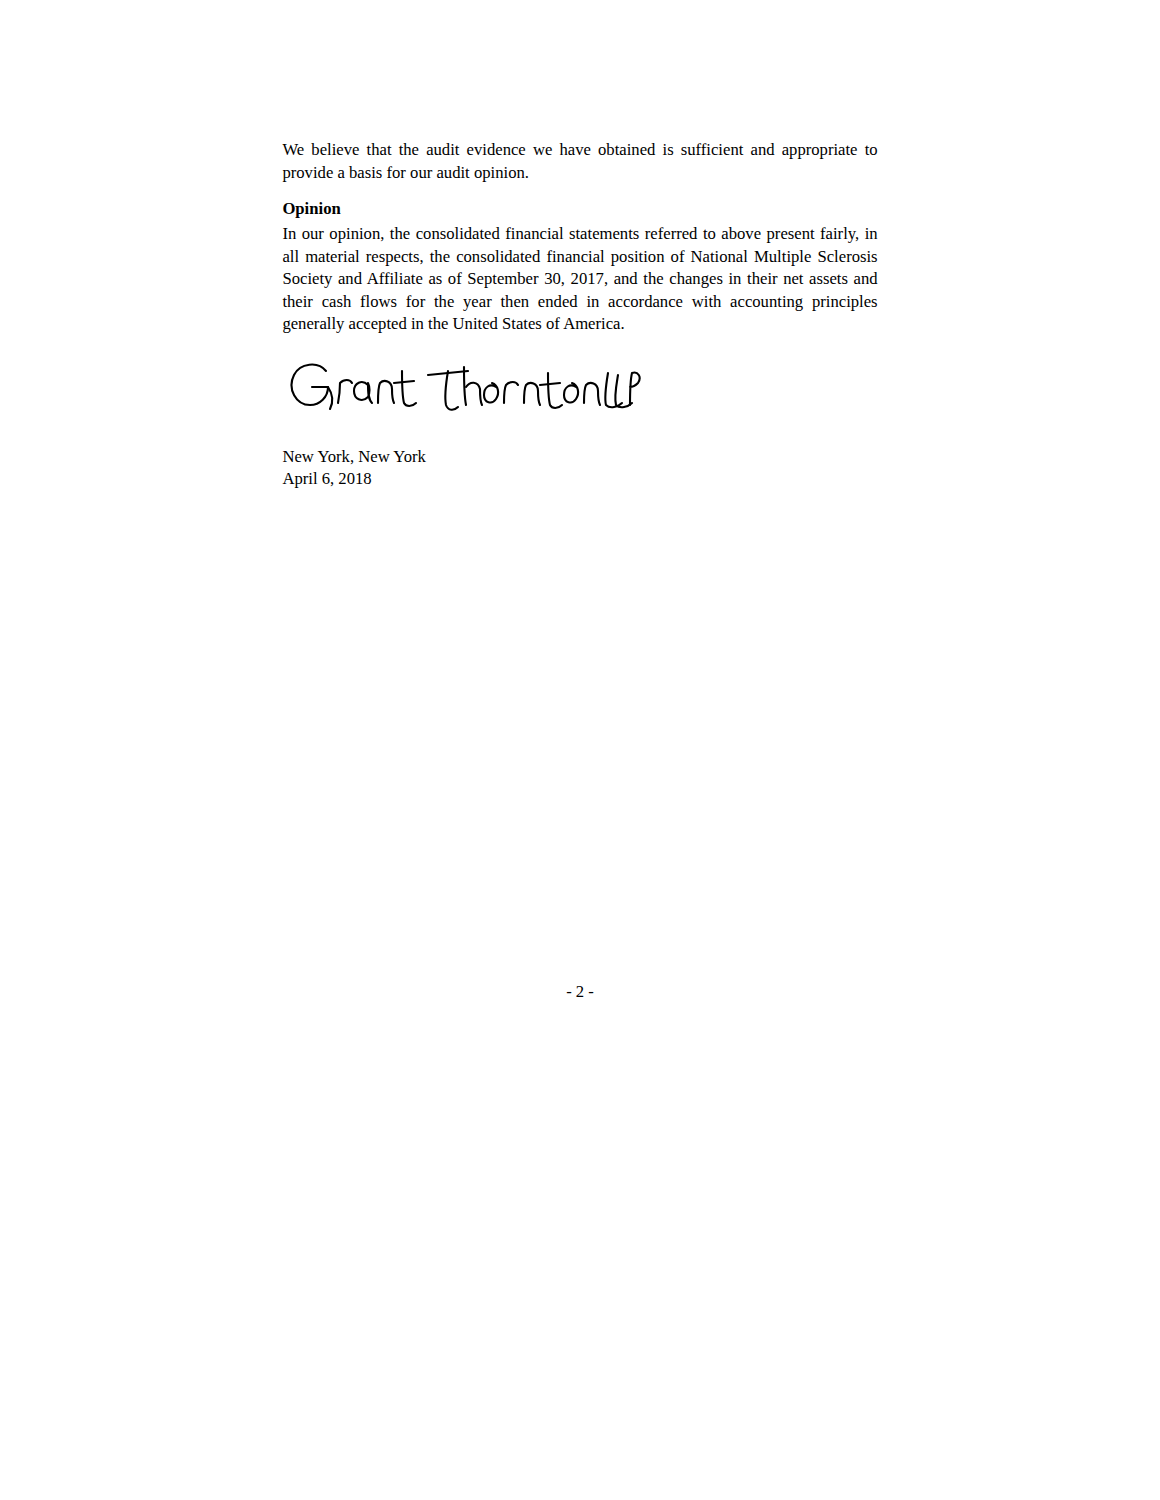We believe that the audit evidence we have obtained is sufficient and appropriate to provide a basis for our audit opinion.
Opinion
In our opinion, the consolidated financial statements referred to above present fairly, in all material respects, the consolidated financial position of National Multiple Sclerosis Society and Affiliate as of September 30, 2017, and the changes in their net assets and their cash flows for the year then ended in accordance with accounting principles generally accepted in the United States of America.
New York, New York
April 6, 2018
- 2 -